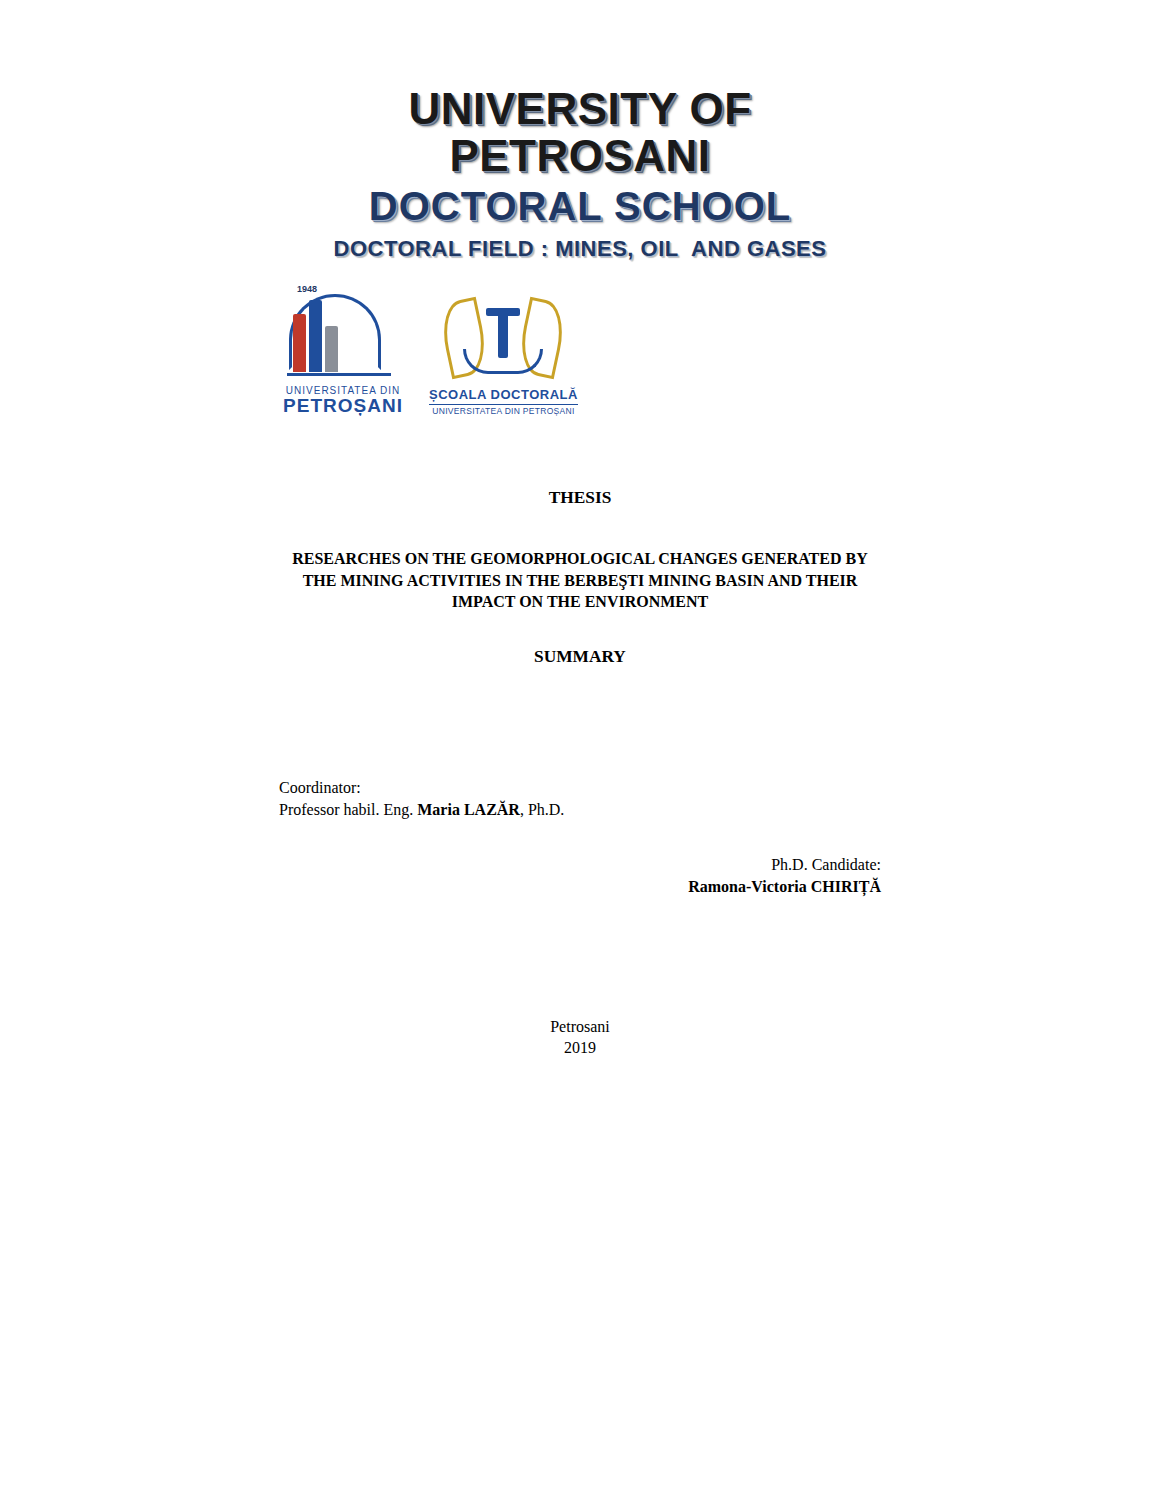UNIVERSITY OF PETROSANI
DOCTORAL SCHOOL
DOCTORAL FIELD : MINES, OIL AND GASES
1948
UNIVERSITATEA DIN
PETROȘANI
ȘCOALA DOCTORALĂ
UNIVERSITATEA DIN PETROȘANI
THESIS
Researches on the geomorphological changes generated by the mining activities in the Berbeşti mining basin and their impact on the environment
SUMMARY
Coordinator:
Professor habil. Eng. Maria LAZĂR, Ph.D.
Ph.D. Candidate:
Ramona-Victoria CHIRIȚĂ
Petrosani
2019